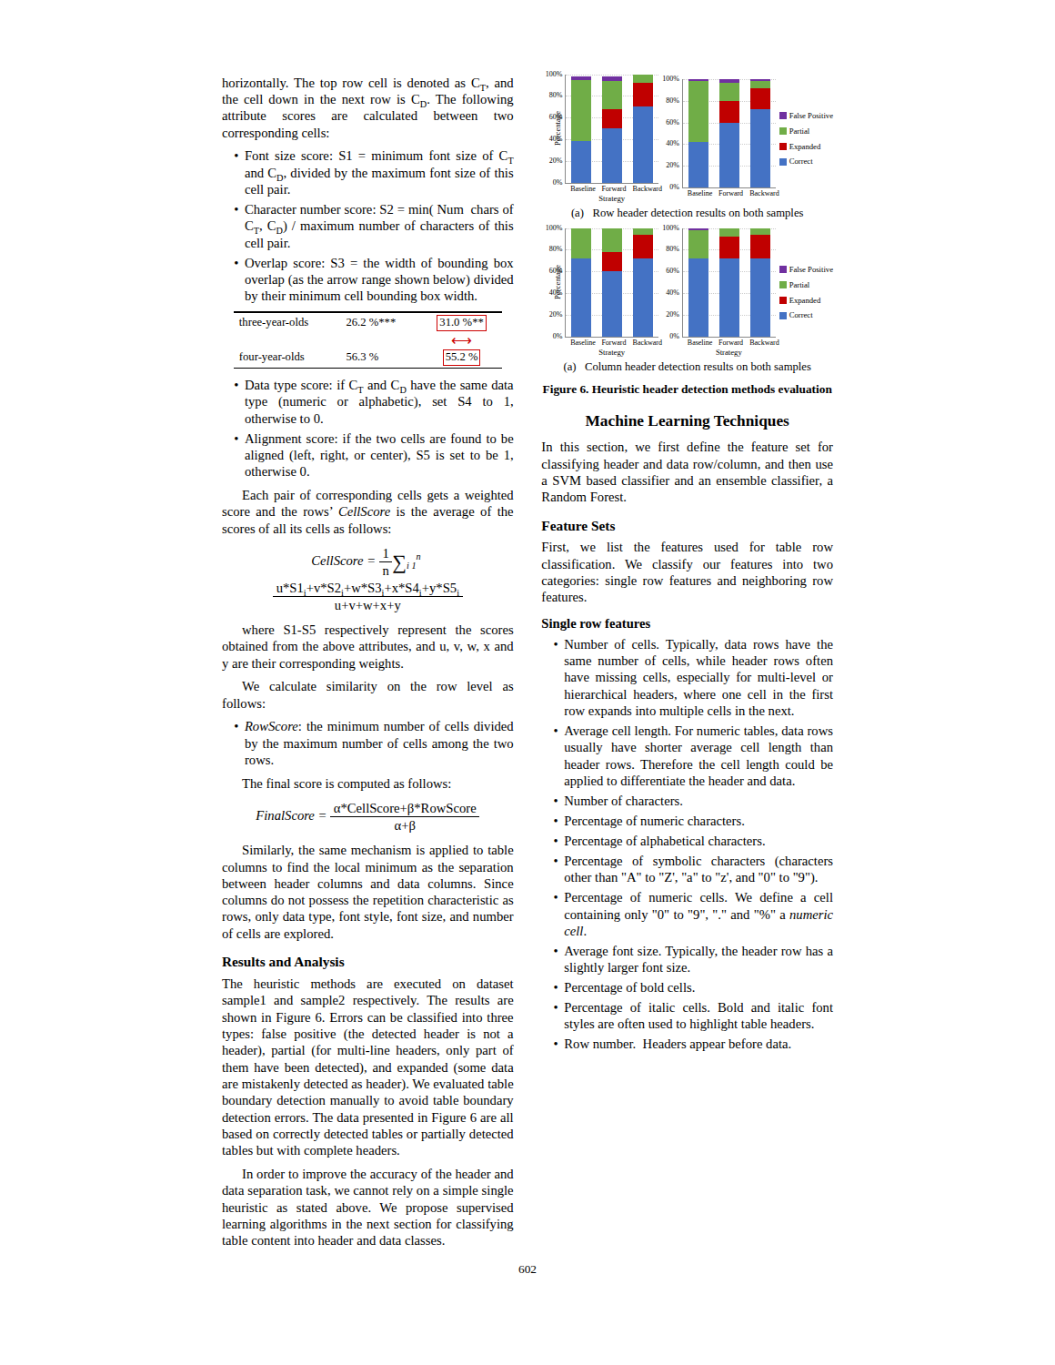horizontally. The top row cell is denoted as CT, and the cell down in the next row is CD. The following attribute scores are calculated between two corresponding cells:
Font size score: S1 = minimum font size of CT and CD, divided by the maximum font size of this cell pair.
Character number score: S2 = min( Num chars of CT, CD) / maximum number of characters of this cell pair.
Overlap score: S3 = the width of bounding box overlap (as the arrow range shown below) divided by their minimum cell bounding box width.
| three-year-olds | 26.2 %*** | 31.0 %** |
| | | ⟷ |
| four-year-olds | 56.3 % | 55.2 % |
Data type score: if CT and CD have the same data type (numeric or alphabetic), set S4 to 1, otherwise to 0.
Alignment score: if the two cells are found to be aligned (left, right, or center), S5 is set to be 1, otherwise 0.
Each pair of corresponding cells gets a weighted score and the rows’ CellScore is the average of the scores of all its cells as follows:
CellScore = 1 n∑i 1n u*S1i+v*S2i+w*S3i+x*S4i+y*S5i u+v+w+x+y
where S1-S5 respectively represent the scores obtained from the above attributes, and u, v, w, x and y are their corresponding weights.
We calculate similarity on the row level as follows:
RowScore: the minimum number of cells divided by the maximum number of cells among the two rows.
The final score is computed as follows:
FinalScore = α*CellScore+β*RowScore α+β
Similarly, the same mechanism is applied to table columns to find the local minimum as the separation between header columns and data columns. Since columns do not possess the repetition characteristic as rows, only data type, font style, font size, and number of cells are explored.
Results and Analysis
The heuristic methods are executed on dataset sample1 and sample2 respectively. The results are shown in Figure 6. Errors can be classified into three types: false positive (the detected header is not a header), partial (for multi-line headers, only part of them have been detected), and expanded (some data are mistakenly detected as header). We evaluated table boundary detection manually to avoid table boundary detection errors. The data presented in Figure 6 are all based on correctly detected tables or partially detected tables but with complete headers.
In order to improve the accuracy of the header and data separation task, we cannot rely on a simple single heuristic as stated above. We propose supervised learning algorithms in the next section for classifying table content into header and data classes.
Percentage
100% 80% 60% 40% 20% 0%
Baseline Forward Backward
Strategy
100% 80% 60% 40% 20% 0%
Baseline Forward Backward
False Positive
Partial
Expanded
Correct
(a) Row header detection results on both samples
Percentage
100% 80% 60% 40% 20% 0%
Baseline Forward Backward
Strategy
100% 80% 60% 40% 20% 0%
Baseline Forward Backward
Strategy
False Positive
Partial
Expanded
Correct
(a) Column header detection results on both samples
Figure 6. Heuristic header detection methods evaluation
Machine Learning Techniques
In this section, we first define the feature set for classifying header and data row/column, and then use a SVM based classifier and an ensemble classifier, a Random Forest.
Feature Sets
First, we list the features used for table row classification. We classify our features into two categories: single row features and neighboring row features.
Single row features
Number of cells. Typically, data rows have the same number of cells, while header rows often have missing cells, especially for multi-level or hierarchical headers, where one cell in the first row expands into multiple cells in the next.
Average cell length. For numeric tables, data rows usually have shorter average cell length than header rows. Therefore the cell length could be applied to differentiate the header and data.
Number of characters.
Percentage of numeric characters.
Percentage of alphabetical characters.
Percentage of symbolic characters (characters other than "A" to "Z', "a" to "z', and "0" to "9").
Percentage of numeric cells. We define a cell containing only "0" to "9", "." and "%" a numeric cell.
Average font size. Typically, the header row has a slightly larger font size.
Percentage of bold cells.
Percentage of italic cells. Bold and italic font styles are often used to highlight table headers.
Row number. Headers appear before data.
602